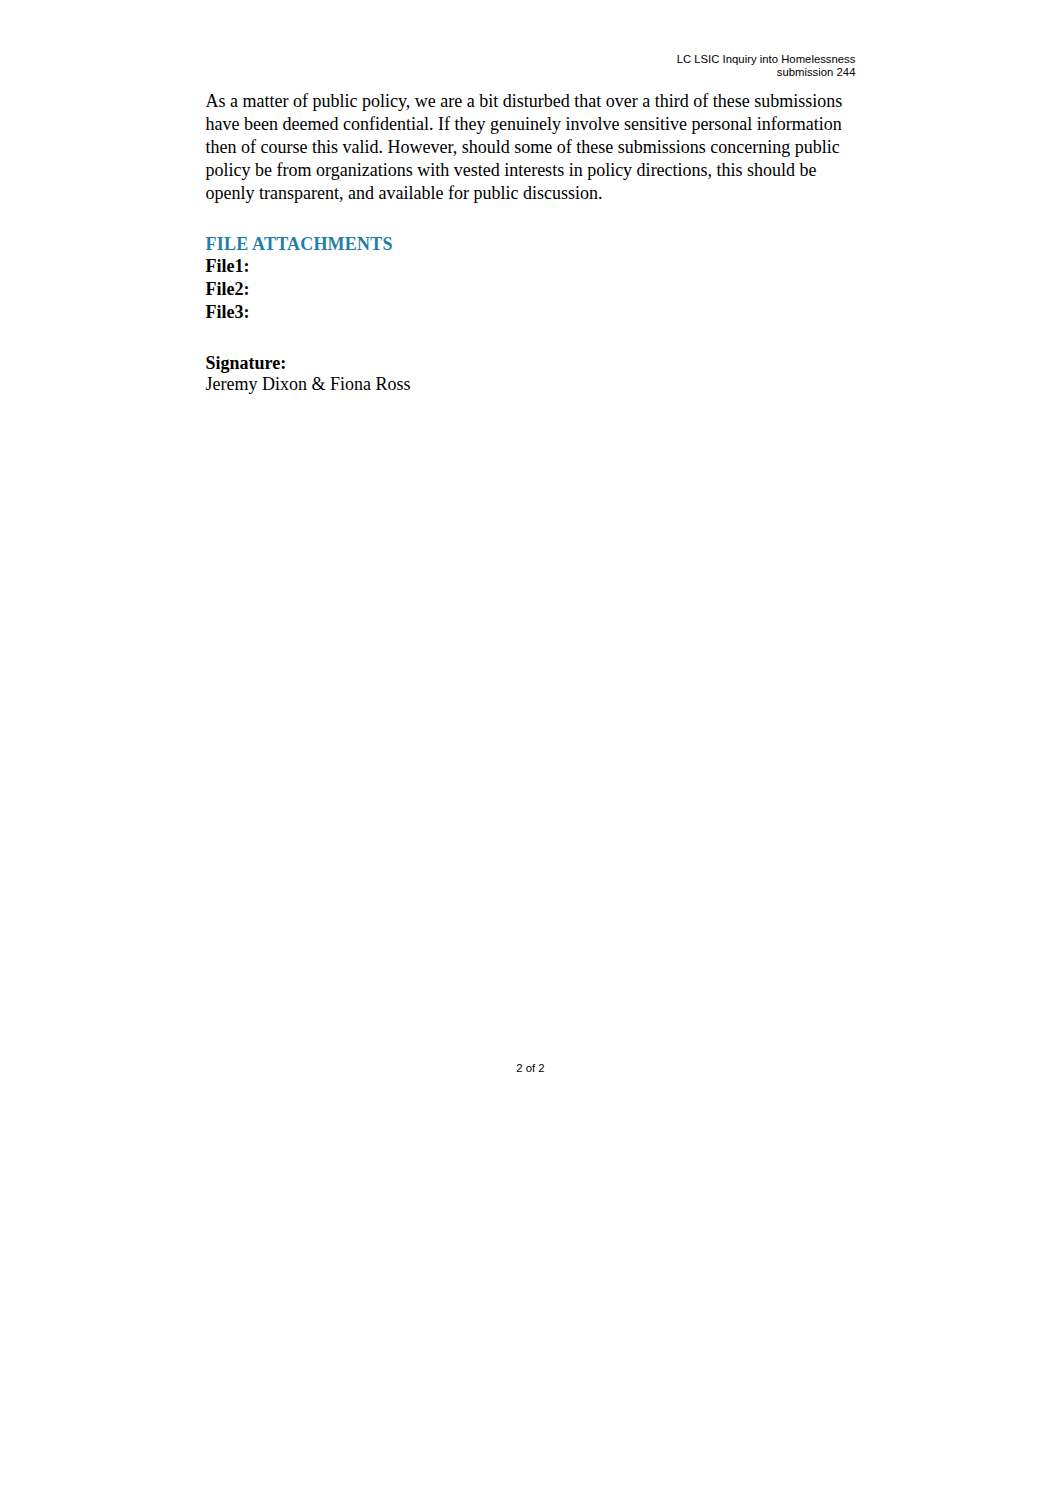LC LSIC Inquiry into Homelessness
submission 244
As a matter of public policy, we are a bit disturbed that over a third of these submissions have been deemed confidential. If they genuinely involve sensitive personal information then of course this valid. However, should some of these submissions concerning public policy be from organizations with vested interests in policy directions, this should be openly transparent, and available for public discussion.
FILE ATTACHMENTS
File1:
File2:
File3:
Signature:
Jeremy Dixon & Fiona Ross
2 of 2